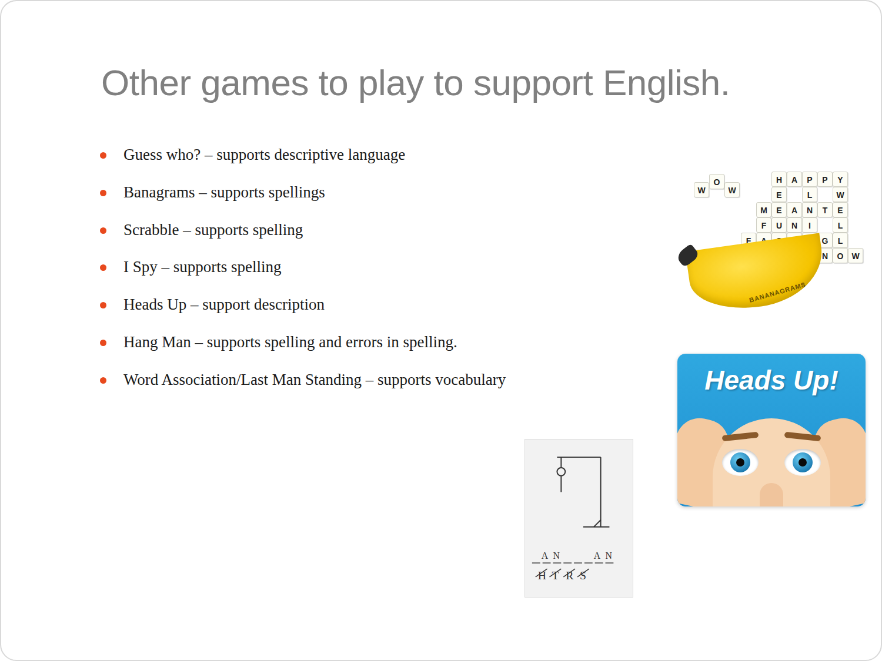Other games to play to support English.
Guess who? – supports descriptive language
Banagrams – supports spellings
Scrabble – supports spelling
I Spy – supports spelling
Heads Up – support description
Hang Man – supports spelling and errors in spelling.
Word Association/Last Man Standing – supports vocabulary
W
O
W
H
A
P
P
Y
E
L
W
M
E
A
N
T
E
F
U
N
I
L
F
A
S
O
N
G
L
K
N
O
W
BANANAGRAMS
Heads Up!
Hangman drawing A N A N H T R S